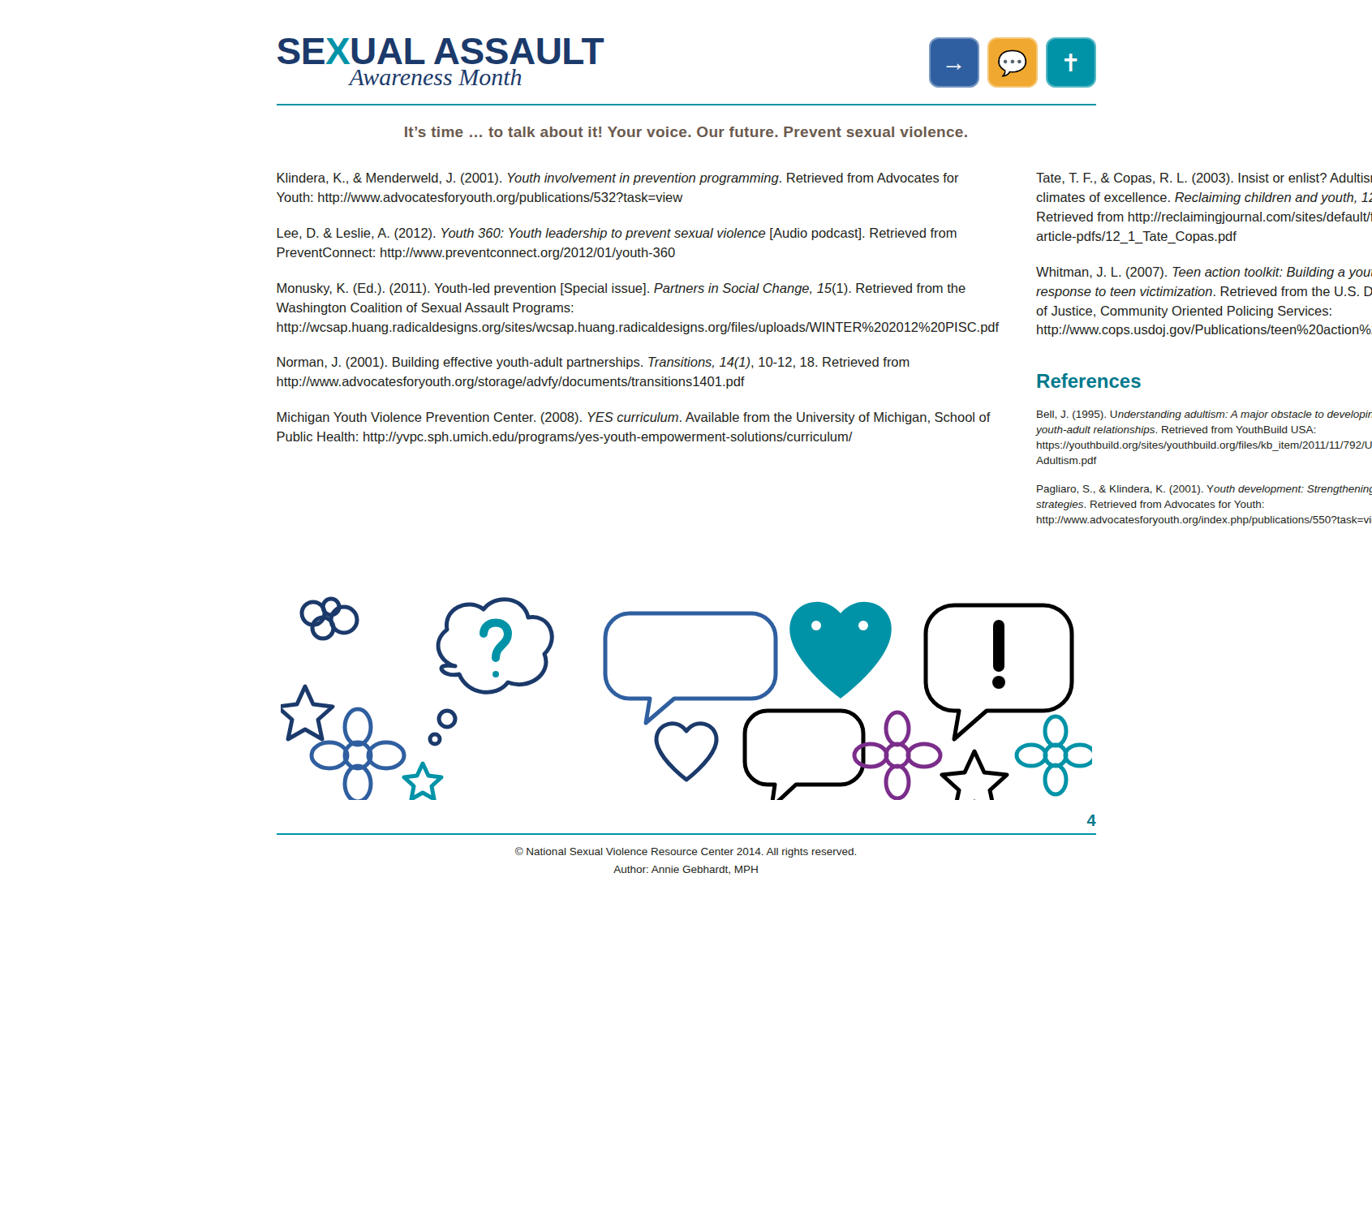SEXUAL ASSAULT Awareness Month
→
💬
✝
It’s time … to talk about it! Your voice. Our future. Prevent sexual violence.
Klindera, K., & Menderweld, J. (2001). Youth involvement in prevention programming. Retrieved from Advocates for Youth: http://www.advocatesforyouth.org/publications/532?task=view
Lee, D. & Leslie, A. (2012). Youth 360: Youth leadership to prevent sexual violence [Audio podcast]. Retrieved from PreventConnect: http://www.preventconnect.org/2012/01/youth-360
Monusky, K. (Ed.). (2011). Youth-led prevention [Special issue]. Partners in Social Change, 15(1). Retrieved from the Washington Coalition of Sexual Assault Programs: http://wcsap.huang.radicaldesigns.org/sites/wcsap.huang.radicaldesigns.org/files/uploads/WINTER%202012%20PISC.pdf
Norman, J. (2001). Building effective youth-adult partnerships. Transitions, 14(1), 10-12, 18. Retrieved from http://www.advocatesforyouth.org/storage/advfy/documents/transitions1401.pdf
Michigan Youth Violence Prevention Center. (2008). YES curriculum. Available from the University of Michigan, School of Public Health: http://yvpc.sph.umich.edu/programs/yes-youth-empowerment-solutions/curriculum/
Tate, T. F., & Copas, R. L. (2003). Insist or enlist? Adultism versus climates of excellence. Reclaiming children and youth, 12(1), 40-45. Retrieved from http://reclaimingjournal.com/sites/default/files/journal-article-pdfs/12_1_Tate_Copas.pdf
Whitman, J. L. (2007). Teen action toolkit: Building a youth-led response to teen victimization. Retrieved from the U.S. Department of Justice, Community Oriented Policing Services: http://www.cops.usdoj.gov/Publications/teen%20action%20toolkit.pdf
References
Bell, J. (1995). Understanding adultism: A major obstacle to developing positive youth-adult relationships. Retrieved from YouthBuild USA: https://youthbuild.org/sites/youthbuild.org/files/kb_item/2011/11/792/Understanding-Adultism.pdf
Pagliaro, S., & Klindera, K. (2001). Youth development: Strengthening prevention strategies. Retrieved from Advocates for Youth: http://www.advocatesforyouth.org/index.php/publications/550?task=view
4
© National Sexual Violence Resource Center 2014. All rights reserved.
Author: Annie Gebhardt, MPH